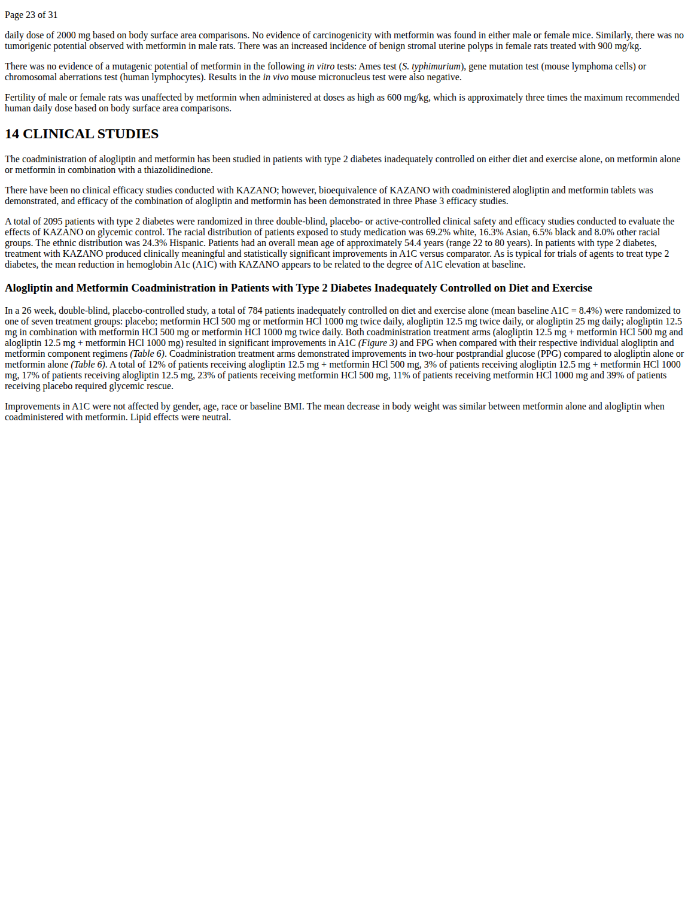Page 23 of 31
daily dose of 2000 mg based on body surface area comparisons. No evidence of carcinogenicity with metformin was found in either male or female mice. Similarly, there was no tumorigenic potential observed with metformin in male rats. There was an increased incidence of benign stromal uterine polyps in female rats treated with 900 mg/kg.
There was no evidence of a mutagenic potential of metformin in the following in vitro tests: Ames test (S. typhimurium), gene mutation test (mouse lymphoma cells) or chromosomal aberrations test (human lymphocytes). Results in the in vivo mouse micronucleus test were also negative.
Fertility of male or female rats was unaffected by metformin when administered at doses as high as 600 mg/kg, which is approximately three times the maximum recommended human daily dose based on body surface area comparisons.
14 CLINICAL STUDIES
The coadministration of alogliptin and metformin has been studied in patients with type 2 diabetes inadequately controlled on either diet and exercise alone, on metformin alone or metformin in combination with a thiazolidinedione.
There have been no clinical efficacy studies conducted with KAZANO; however, bioequivalence of KAZANO with coadministered alogliptin and metformin tablets was demonstrated, and efficacy of the combination of alogliptin and metformin has been demonstrated in three Phase 3 efficacy studies.
A total of 2095 patients with type 2 diabetes were randomized in three double-blind, placebo- or active-controlled clinical safety and efficacy studies conducted to evaluate the effects of KAZANO on glycemic control. The racial distribution of patients exposed to study medication was 69.2% white, 16.3% Asian, 6.5% black and 8.0% other racial groups. The ethnic distribution was 24.3% Hispanic. Patients had an overall mean age of approximately 54.4 years (range 22 to 80 years). In patients with type 2 diabetes, treatment with KAZANO produced clinically meaningful and statistically significant improvements in A1C versus comparator. As is typical for trials of agents to treat type 2 diabetes, the mean reduction in hemoglobin A1c (A1C) with KAZANO appears to be related to the degree of A1C elevation at baseline.
Alogliptin and Metformin Coadministration in Patients with Type 2 Diabetes Inadequately Controlled on Diet and Exercise
In a 26 week, double-blind, placebo-controlled study, a total of 784 patients inadequately controlled on diet and exercise alone (mean baseline A1C = 8.4%) were randomized to one of seven treatment groups: placebo; metformin HCl 500 mg or metformin HCl 1000 mg twice daily, alogliptin 12.5 mg twice daily, or alogliptin 25 mg daily; alogliptin 12.5 mg in combination with metformin HCl 500 mg or metformin HCl 1000 mg twice daily. Both coadministration treatment arms (alogliptin 12.5 mg + metformin HCl 500 mg and alogliptin 12.5 mg + metformin HCl 1000 mg) resulted in significant improvements in A1C (Figure 3) and FPG when compared with their respective individual alogliptin and metformin component regimens (Table 6). Coadministration treatment arms demonstrated improvements in two-hour postprandial glucose (PPG) compared to alogliptin alone or metformin alone (Table 6). A total of 12% of patients receiving alogliptin 12.5 mg + metformin HCl 500 mg, 3% of patients receiving alogliptin 12.5 mg + metformin HCl 1000 mg, 17% of patients receiving alogliptin 12.5 mg, 23% of patients receiving metformin HCl 500 mg, 11% of patients receiving metformin HCl 1000 mg and 39% of patients receiving placebo required glycemic rescue.
Improvements in A1C were not affected by gender, age, race or baseline BMI. The mean decrease in body weight was similar between metformin alone and alogliptin when coadministered with metformin. Lipid effects were neutral.